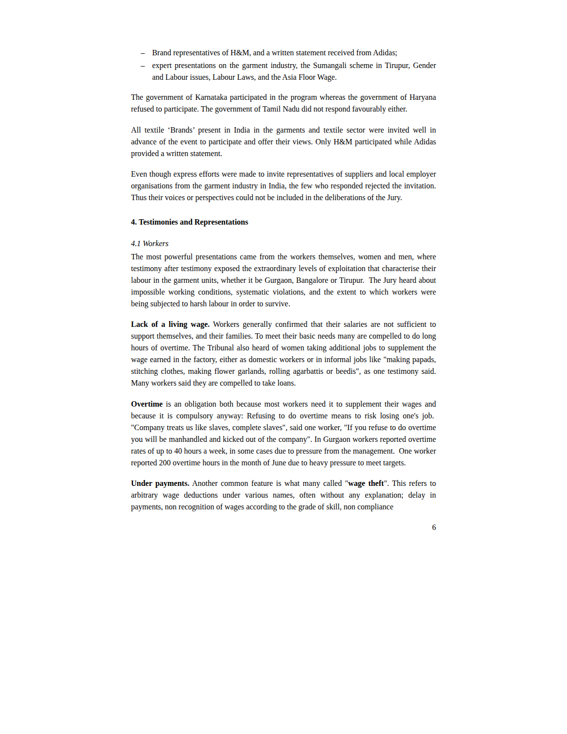Brand representatives of H&M, and a written statement received from Adidas;
expert presentations on the garment industry, the Sumangali scheme in Tirupur, Gender and Labour issues, Labour Laws, and the Asia Floor Wage.
The government of Karnataka participated in the program whereas the government of Haryana refused to participate. The government of Tamil Nadu did not respond favourably either.
All textile ‘Brands’ present in India in the garments and textile sector were invited well in advance of the event to participate and offer their views. Only H&M participated while Adidas provided a written statement.
Even though express efforts were made to invite representatives of suppliers and local employer organisations from the garment industry in India, the few who responded rejected the invitation. Thus their voices or perspectives could not be included in the deliberations of the Jury.
4. Testimonies and Representations
4.1 Workers
The most powerful presentations came from the workers themselves, women and men, where testimony after testimony exposed the extraordinary levels of exploitation that characterise their labour in the garment units, whether it be Gurgaon, Bangalore or Tirupur. The Jury heard about impossible working conditions, systematic violations, and the extent to which workers were being subjected to harsh labour in order to survive.
Lack of a living wage. Workers generally confirmed that their salaries are not sufficient to support themselves, and their families. To meet their basic needs many are compelled to do long hours of overtime. The Tribunal also heard of women taking additional jobs to supplement the wage earned in the factory, either as domestic workers or in informal jobs like "making papads, stitching clothes, making flower garlands, rolling agarbattis or beedis", as one testimony said. Many workers said they are compelled to take loans.
Overtime is an obligation both because most workers need it to supplement their wages and because it is compulsory anyway: Refusing to do overtime means to risk losing one's job. "Company treats us like slaves, complete slaves", said one worker, "If you refuse to do overtime you will be manhandled and kicked out of the company". In Gurgaon workers reported overtime rates of up to 40 hours a week, in some cases due to pressure from the management. One worker reported 200 overtime hours in the month of June due to heavy pressure to meet targets.
Under payments. Another common feature is what many called "wage theft". This refers to arbitrary wage deductions under various names, often without any explanation; delay in payments, non recognition of wages according to the grade of skill, non compliance
6